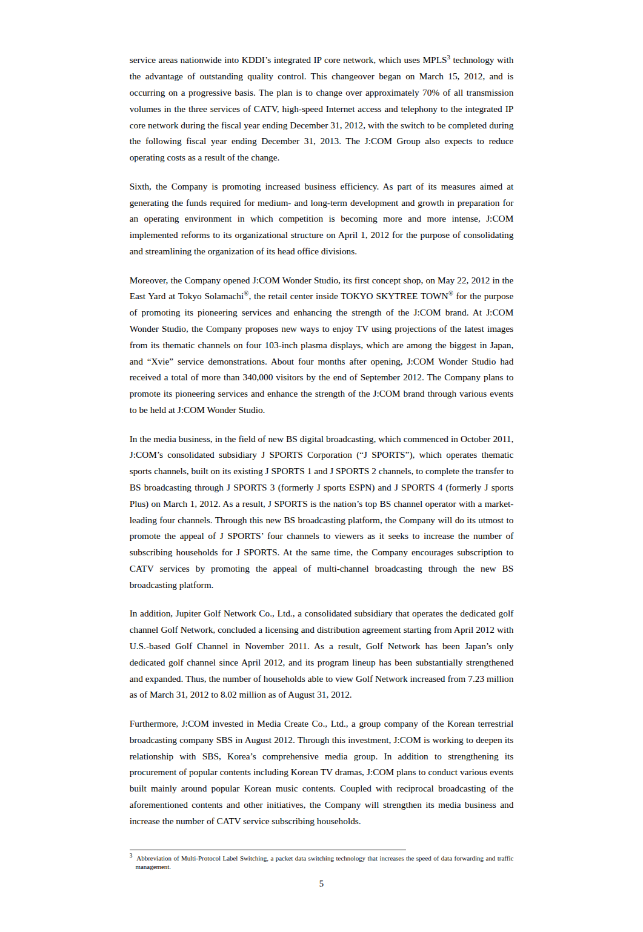service areas nationwide into KDDI’s integrated IP core network, which uses MPLS3 technology with the advantage of outstanding quality control. This changeover began on March 15, 2012, and is occurring on a progressive basis. The plan is to change over approximately 70% of all transmission volumes in the three services of CATV, high-speed Internet access and telephony to the integrated IP core network during the fiscal year ending December 31, 2012, with the switch to be completed during the following fiscal year ending December 31, 2013. The J:COM Group also expects to reduce operating costs as a result of the change.
Sixth, the Company is promoting increased business efficiency. As part of its measures aimed at generating the funds required for medium- and long-term development and growth in preparation for an operating environment in which competition is becoming more and more intense, J:COM implemented reforms to its organizational structure on April 1, 2012 for the purpose of consolidating and streamlining the organization of its head office divisions.
Moreover, the Company opened J:COM Wonder Studio, its first concept shop, on May 22, 2012 in the East Yard at Tokyo Solamachi®, the retail center inside TOKYO SKYTREE TOWN® for the purpose of promoting its pioneering services and enhancing the strength of the J:COM brand. At J:COM Wonder Studio, the Company proposes new ways to enjoy TV using projections of the latest images from its thematic channels on four 103-inch plasma displays, which are among the biggest in Japan, and “Xvie” service demonstrations. About four months after opening, J:COM Wonder Studio had received a total of more than 340,000 visitors by the end of September 2012. The Company plans to promote its pioneering services and enhance the strength of the J:COM brand through various events to be held at J:COM Wonder Studio.
In the media business, in the field of new BS digital broadcasting, which commenced in October 2011, J:COM’s consolidated subsidiary J SPORTS Corporation (“J SPORTS”), which operates thematic sports channels, built on its existing J SPORTS 1 and J SPORTS 2 channels, to complete the transfer to BS broadcasting through J SPORTS 3 (formerly J sports ESPN) and J SPORTS 4 (formerly J sports Plus) on March 1, 2012. As a result, J SPORTS is the nation’s top BS channel operator with a market-leading four channels. Through this new BS broadcasting platform, the Company will do its utmost to promote the appeal of J SPORTS’ four channels to viewers as it seeks to increase the number of subscribing households for J SPORTS. At the same time, the Company encourages subscription to CATV services by promoting the appeal of multi-channel broadcasting through the new BS broadcasting platform.
In addition, Jupiter Golf Network Co., Ltd., a consolidated subsidiary that operates the dedicated golf channel Golf Network, concluded a licensing and distribution agreement starting from April 2012 with U.S.-based Golf Channel in November 2011. As a result, Golf Network has been Japan’s only dedicated golf channel since April 2012, and its program lineup has been substantially strengthened and expanded. Thus, the number of households able to view Golf Network increased from 7.23 million as of March 31, 2012 to 8.02 million as of August 31, 2012.
Furthermore, J:COM invested in Media Create Co., Ltd., a group company of the Korean terrestrial broadcasting company SBS in August 2012. Through this investment, J:COM is working to deepen its relationship with SBS, Korea’s comprehensive media group. In addition to strengthening its procurement of popular contents including Korean TV dramas, J:COM plans to conduct various events built mainly around popular Korean music contents. Coupled with reciprocal broadcasting of the aforementioned contents and other initiatives, the Company will strengthen its media business and increase the number of CATV service subscribing households.
3 Abbreviation of Multi-Protocol Label Switching, a packet data switching technology that increases the speed of data forwarding and traffic management.
5